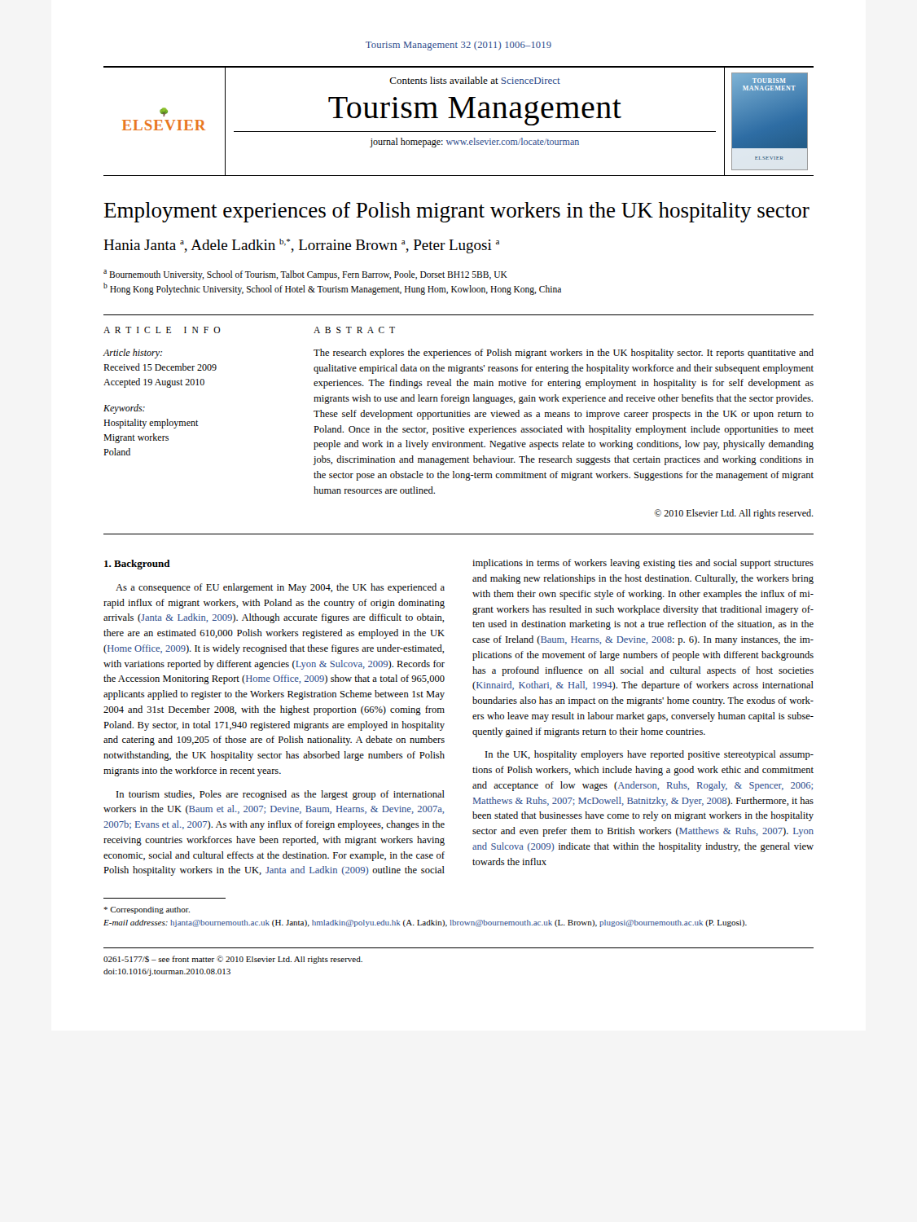Tourism Management 32 (2011) 1006–1019
🌳
ELSEVIER
Contents lists available at ScienceDirect
Tourism Management
journal homepage: www.elsevier.com/locate/tourman
TOURISM
MANAGEMENT
ELSEVIER
Employment experiences of Polish migrant workers in the UK hospitality sector
Hania Janta a, Adele Ladkin b,*, Lorraine Brown a, Peter Lugosi a
a Bournemouth University, School of Tourism, Talbot Campus, Fern Barrow, Poole, Dorset BH12 5BB, UK
b Hong Kong Polytechnic University, School of Hotel & Tourism Management, Hung Hom, Kowloon, Hong Kong, China
A R T I C L E I N F O
Article history:
Received 15 December 2009
Accepted 19 August 2010
Keywords:
Hospitality employment
Migrant workers
Poland
A B S T R A C T
The research explores the experiences of Polish migrant workers in the UK hospitality sector. It reports quantitative and qualitative empirical data on the migrants' reasons for entering the hospitality workforce and their subsequent employment experiences. The findings reveal the main motive for entering employment in hospitality is for self development as migrants wish to use and learn foreign languages, gain work experience and receive other benefits that the sector provides. These self development opportunities are viewed as a means to improve career prospects in the UK or upon return to Poland. Once in the sector, positive experiences associated with hospitality employment include opportunities to meet people and work in a lively environment. Negative aspects relate to working conditions, low pay, physically demanding jobs, discrimination and management behaviour. The research suggests that certain practices and working conditions in the sector pose an obstacle to the long-term commitment of migrant workers. Suggestions for the management of migrant human resources are outlined.
© 2010 Elsevier Ltd. All rights reserved.
1. Background
As a consequence of EU enlargement in May 2004, the UK has experienced a rapid influx of migrant workers, with Poland as the country of origin dominating arrivals (Janta & Ladkin, 2009). Although accurate figures are difficult to obtain, there are an estimated 610,000 Polish workers registered as employed in the UK (Home Office, 2009). It is widely recognised that these figures are under-estimated, with variations reported by different agencies (Lyon & Sulcova, 2009). Records for the Accession Monitoring Report (Home Office, 2009) show that a total of 965,000 applicants applied to register to the Workers Registration Scheme between 1st May 2004 and 31st December 2008, with the highest proportion (66%) coming from Poland. By sector, in total 171,940 registered migrants are employed in hospitality and catering and 109,205 of those are of Polish nationality. A debate on numbers notwithstanding, the UK hospitality sector has absorbed large numbers of Polish migrants into the workforce in recent years.
In tourism studies, Poles are recognised as the largest group of international workers in the UK (Baum et al., 2007; Devine, Baum, Hearns, & Devine, 2007a, 2007b; Evans et al., 2007). As with any influx of foreign employees, changes in the receiving countries workforces have been reported, with migrant workers having economic, social and cultural effects at the destination. For example, in the case of Polish hospitality workers in the UK, Janta and Ladkin (2009) outline the social implications in terms of workers leaving existing ties and social support structures and making new relationships in the host destination. Culturally, the workers bring with them their own specific style of working. In other examples the influx of migrant workers has resulted in such workplace diversity that traditional imagery often used in destination marketing is not a true reflection of the situation, as in the case of Ireland (Baum, Hearns, & Devine, 2008: p. 6). In many instances, the implications of the movement of large numbers of people with different backgrounds has a profound influence on all social and cultural aspects of host societies (Kinnaird, Kothari, & Hall, 1994). The departure of workers across international boundaries also has an impact on the migrants' home country. The exodus of workers who leave may result in labour market gaps, conversely human capital is subsequently gained if migrants return to their home countries.
In the UK, hospitality employers have reported positive stereotypical assumptions of Polish workers, which include having a good work ethic and commitment and acceptance of low wages (Anderson, Ruhs, Rogaly, & Spencer, 2006; Matthews & Ruhs, 2007; McDowell, Batnitzky, & Dyer, 2008). Furthermore, it has been stated that businesses have come to rely on migrant workers in the hospitality sector and even prefer them to British workers (Matthews & Ruhs, 2007). Lyon and Sulcova (2009) indicate that within the hospitality industry, the general view towards the influx
* Corresponding author.
E-mail addresses: hjanta@bournemouth.ac.uk (H. Janta), hmladkin@polyu.edu.hk (A. Ladkin), lbrown@bournemouth.ac.uk (L. Brown), plugosi@bournemouth.ac.uk (P. Lugosi).
0261-5177/$ – see front matter © 2010 Elsevier Ltd. All rights reserved.
doi:10.1016/j.tourman.2010.08.013